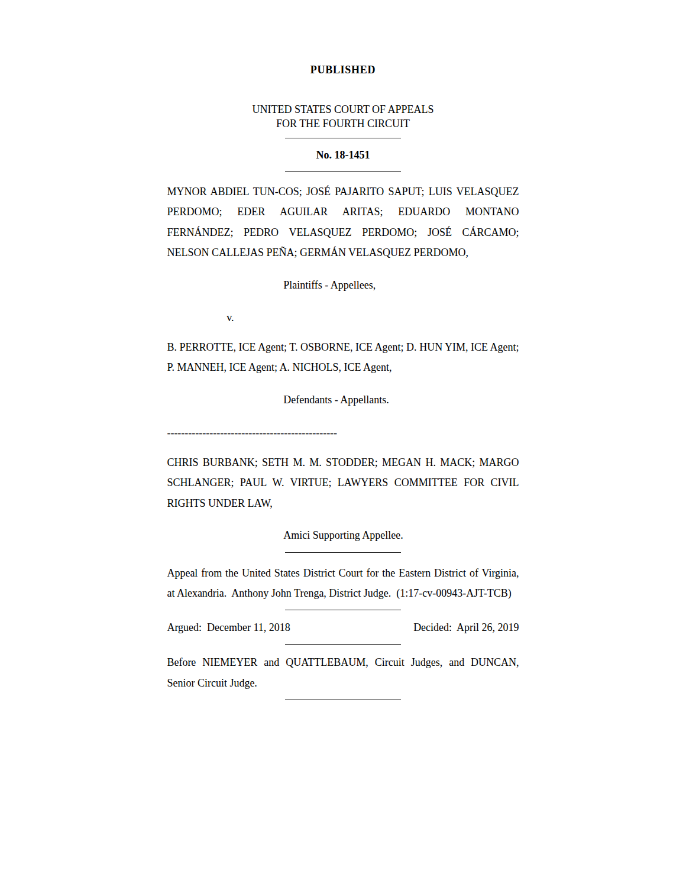PUBLISHED
UNITED STATES COURT OF APPEALS
FOR THE FOURTH CIRCUIT
No. 18-1451
MYNOR ABDIEL TUN-COS; JOSÉ PAJARITO SAPUT; LUIS VELASQUEZ PERDOMO; EDER AGUILAR ARITAS; EDUARDO MONTANO FERNÁNDEZ; PEDRO VELASQUEZ PERDOMO; JOSÉ CÁRCAMO; NELSON CALLEJAS PEÑA; GERMÁN VELASQUEZ PERDOMO,
Plaintiffs - Appellees,
v.
B. PERROTTE, ICE Agent; T. OSBORNE, ICE Agent; D. HUN YIM, ICE Agent; P. MANNEH, ICE Agent; A. NICHOLS, ICE Agent,
Defendants - Appellants.
------------------------------------------------
CHRIS BURBANK; SETH M. M. STODDER; MEGAN H. MACK; MARGO SCHLANGER; PAUL W. VIRTUE; LAWYERS COMMITTEE FOR CIVIL RIGHTS UNDER LAW,
Amici Supporting Appellee.
Appeal from the United States District Court for the Eastern District of Virginia, at Alexandria. Anthony John Trenga, District Judge. (1:17-cv-00943-AJT-TCB)
Argued: December 11, 2018 Decided: April 26, 2019
Before NIEMEYER and QUATTLEBAUM, Circuit Judges, and DUNCAN, Senior Circuit Judge.